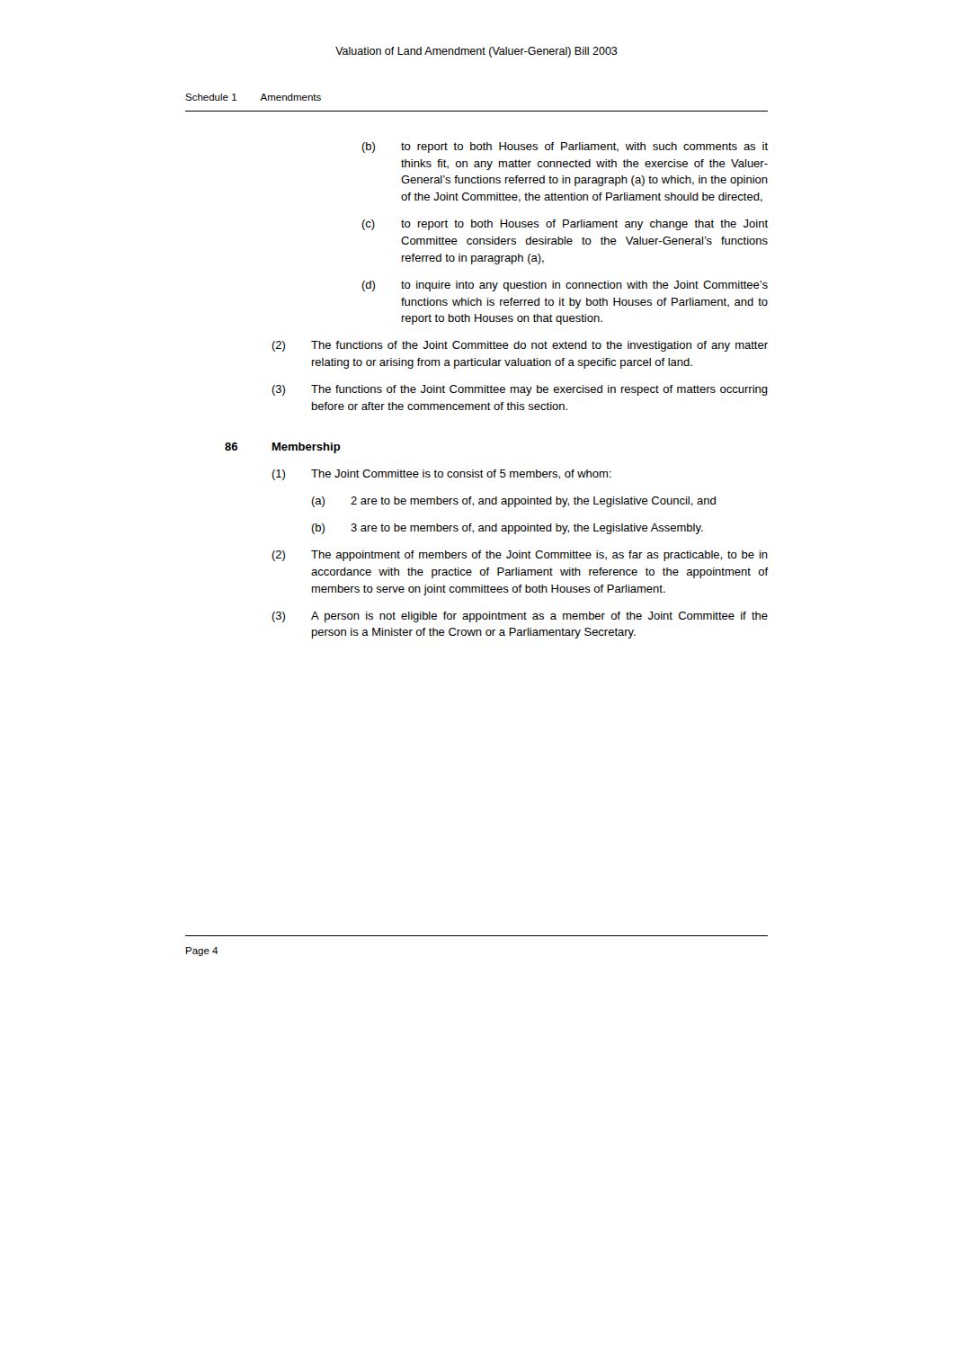Valuation of Land Amendment (Valuer-General) Bill 2003
Schedule 1 Amendments
(b)
to report to both Houses of Parliament, with such comments as it thinks fit, on any matter connected with the exercise of the Valuer-General’s functions referred to in paragraph (a) to which, in the opinion of the Joint Committee, the attention of Parliament should be directed,
(c)
to report to both Houses of Parliament any change that the Joint Committee considers desirable to the Valuer-General’s functions referred to in paragraph (a),
(d)
to inquire into any question in connection with the Joint Committee’s functions which is referred to it by both Houses of Parliament, and to report to both Houses on that question.
(2)
The functions of the Joint Committee do not extend to the investigation of any matter relating to or arising from a particular valuation of a specific parcel of land.
(3)
The functions of the Joint Committee may be exercised in respect of matters occurring before or after the commencement of this section.
86
Membership
(1)
The Joint Committee is to consist of 5 members, of whom:
(a)
2 are to be members of, and appointed by, the Legislative Council, and
(b)
3 are to be members of, and appointed by, the Legislative Assembly.
(2)
The appointment of members of the Joint Committee is, as far as practicable, to be in accordance with the practice of Parliament with reference to the appointment of members to serve on joint committees of both Houses of Parliament.
(3)
A person is not eligible for appointment as a member of the Joint Committee if the person is a Minister of the Crown or a Parliamentary Secretary.
Page 4